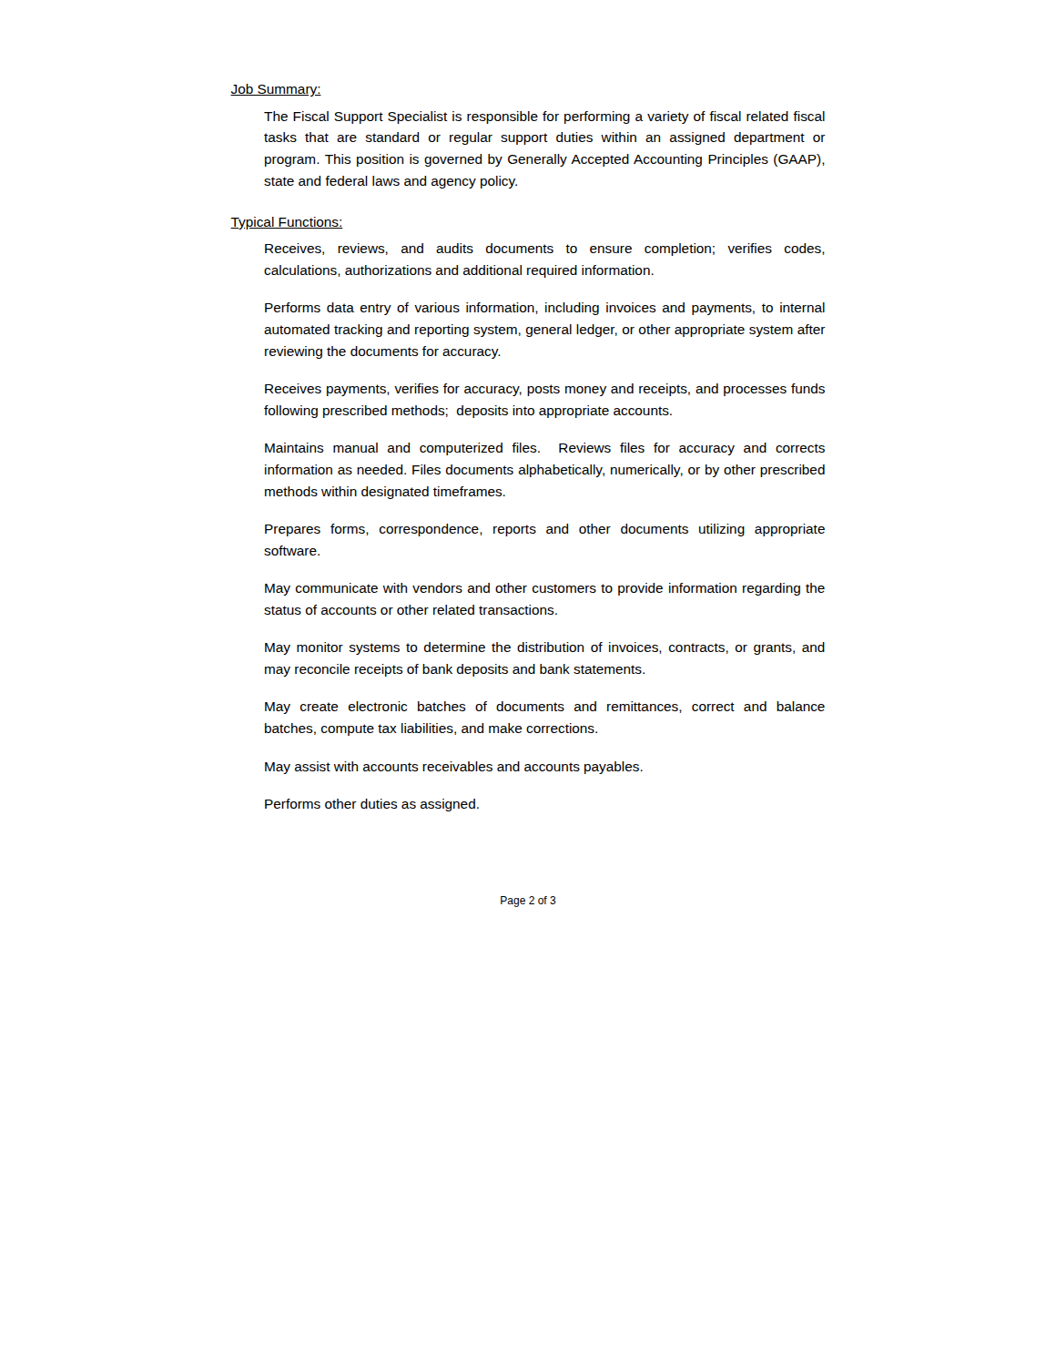Job Summary:
The Fiscal Support Specialist is responsible for performing a variety of fiscal related fiscal tasks that are standard or regular support duties within an assigned department or program. This position is governed by Generally Accepted Accounting Principles (GAAP), state and federal laws and agency policy.
Typical Functions:
Receives, reviews, and audits documents to ensure completion; verifies codes, calculations, authorizations and additional required information.
Performs data entry of various information, including invoices and payments, to internal automated tracking and reporting system, general ledger, or other appropriate system after reviewing the documents for accuracy.
Receives payments, verifies for accuracy, posts money and receipts, and processes funds following prescribed methods; deposits into appropriate accounts.
Maintains manual and computerized files. Reviews files for accuracy and corrects information as needed. Files documents alphabetically, numerically, or by other prescribed methods within designated timeframes.
Prepares forms, correspondence, reports and other documents utilizing appropriate software.
May communicate with vendors and other customers to provide information regarding the status of accounts or other related transactions.
May monitor systems to determine the distribution of invoices, contracts, or grants, and may reconcile receipts of bank deposits and bank statements.
May create electronic batches of documents and remittances, correct and balance batches, compute tax liabilities, and make corrections.
May assist with accounts receivables and accounts payables.
Performs other duties as assigned.
Page 2 of 3